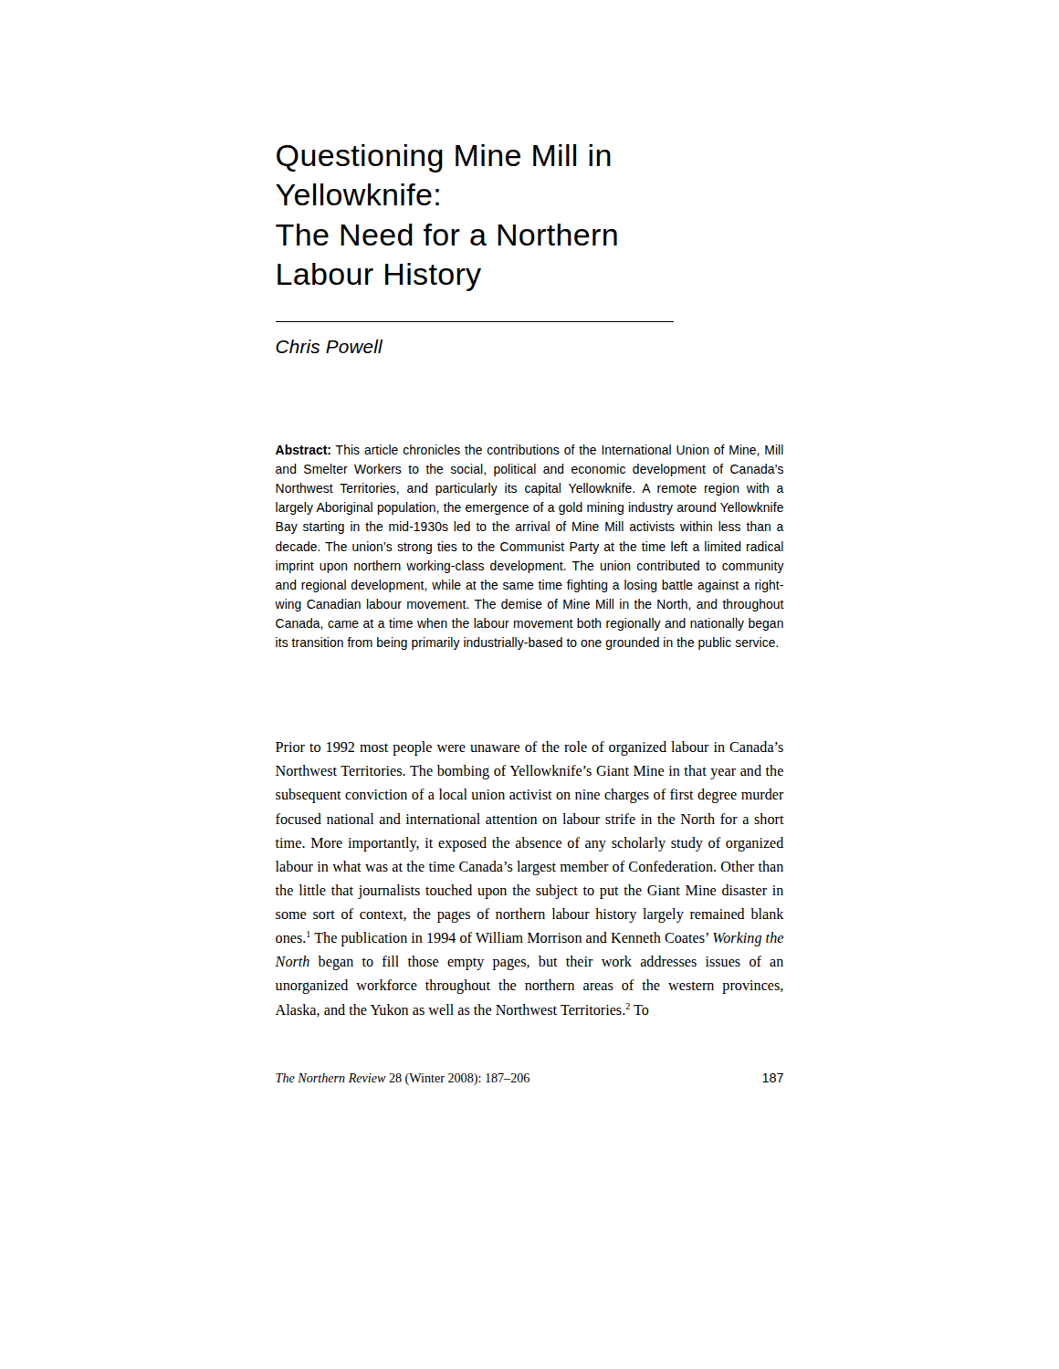Questioning Mine Mill in Yellowknife:
The Need for a Northern
Labour History
Chris Powell
Abstract: This article chronicles the contributions of the International Union of Mine, Mill and Smelter Workers to the social, political and economic development of Canada’s Northwest Territories, and particularly its capital Yellowknife. A remote region with a largely Aboriginal population, the emergence of a gold mining industry around Yellowknife Bay starting in the mid-1930s led to the arrival of Mine Mill activists within less than a decade. The union’s strong ties to the Communist Party at the time left a limited radical imprint upon northern working-class development. The union contributed to community and regional development, while at the same time fighting a losing battle against a right-wing Canadian labour movement. The demise of Mine Mill in the North, and throughout Canada, came at a time when the labour movement both regionally and nationally began its transition from being primarily industrially-based to one grounded in the public service.
Prior to 1992 most people were unaware of the role of organized labour in Canada’s Northwest Territories. The bombing of Yellowknife’s Giant Mine in that year and the subsequent conviction of a local union activist on nine charges of first degree murder focused national and international attention on labour strife in the North for a short time. More importantly, it exposed the absence of any scholarly study of organized labour in what was at the time Canada’s largest member of Confederation. Other than the little that journalists touched upon the subject to put the Giant Mine disaster in some sort of context, the pages of northern labour history largely remained blank ones.1 The publication in 1994 of William Morrison and Kenneth Coates’ Working the North began to fill those empty pages, but their work addresses issues of an unorganized workforce throughout the northern areas of the western provinces, Alaska, and the Yukon as well as the Northwest Territories.2 To
The Northern Review 28 (Winter 2008): 187–206
187